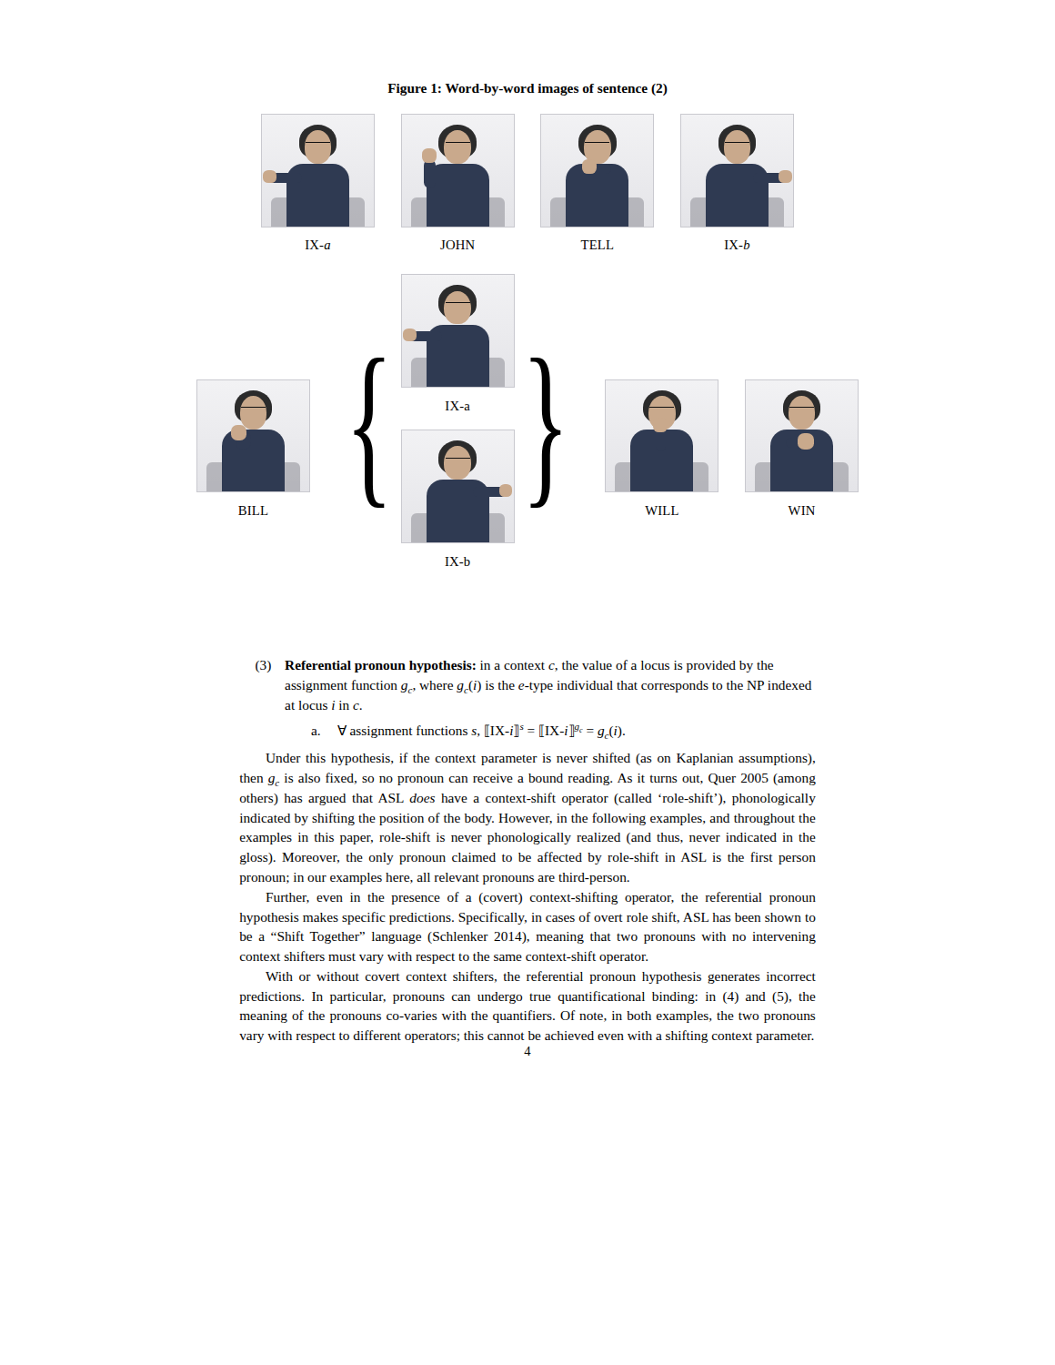Figure 1: Word-by-word images of sentence (2)
IX-a
JOHN
TELL
IX-b
BILL
{
IX-a
IX-b
}
WILL
WIN
(3)
Referential pronoun hypothesis: in a context c, the value of a locus is provided by the assignment function gc, where gc(i) is the e-type individual that corresponds to the NP indexed at locus i in c.
a.
∀ assignment functions s, ⟦IX-i⟧s = ⟦IX-i⟧gc = gc(i).
Under this hypothesis, if the context parameter is never shifted (as on Kaplanian assumptions), then gc is also fixed, so no pronoun can receive a bound reading. As it turns out, Quer 2005 (among others) has argued that ASL does have a context-shift operator (called ‘role-shift’), phonologically indicated by shifting the position of the body. However, in the following examples, and throughout the examples in this paper, role-shift is never phonologically realized (and thus, never indicated in the gloss). Moreover, the only pronoun claimed to be affected by role-shift in ASL is the first person pronoun; in our examples here, all relevant pronouns are third-person.
Further, even in the presence of a (covert) context-shifting operator, the referential pronoun hypothesis makes specific predictions. Specifically, in cases of overt role shift, ASL has been shown to be a “Shift Together” language (Schlenker 2014), meaning that two pronouns with no intervening context shifters must vary with respect to the same context-shift operator.
With or without covert context shifters, the referential pronoun hypothesis generates incorrect predictions. In particular, pronouns can undergo true quantificational binding: in (4) and (5), the meaning of the pronouns co-varies with the quantifiers. Of note, in both examples, the two pronouns vary with respect to different operators; this cannot be achieved even with a shifting context parameter.
4